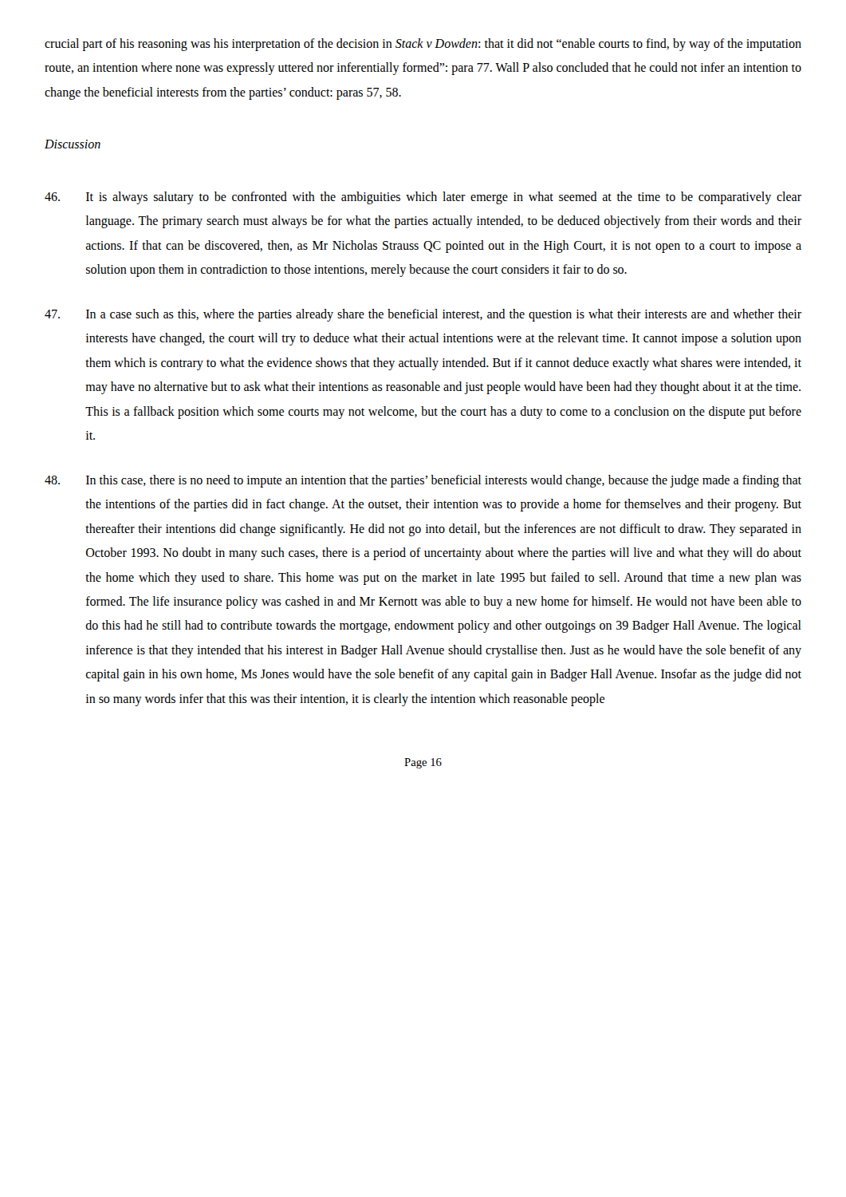crucial part of his reasoning was his interpretation of the decision in Stack v Dowden: that it did not “enable courts to find, by way of the imputation route, an intention where none was expressly uttered nor inferentially formed”: para 77. Wall P also concluded that he could not infer an intention to change the beneficial interests from the parties’ conduct: paras 57, 58.
Discussion
46.
It is always salutary to be confronted with the ambiguities which later emerge in what seemed at the time to be comparatively clear language. The primary search must always be for what the parties actually intended, to be deduced objectively from their words and their actions. If that can be discovered, then, as Mr Nicholas Strauss QC pointed out in the High Court, it is not open to a court to impose a solution upon them in contradiction to those intentions, merely because the court considers it fair to do so.
47.
In a case such as this, where the parties already share the beneficial interest, and the question is what their interests are and whether their interests have changed, the court will try to deduce what their actual intentions were at the relevant time. It cannot impose a solution upon them which is contrary to what the evidence shows that they actually intended. But if it cannot deduce exactly what shares were intended, it may have no alternative but to ask what their intentions as reasonable and just people would have been had they thought about it at the time. This is a fallback position which some courts may not welcome, but the court has a duty to come to a conclusion on the dispute put before it.
48.
In this case, there is no need to impute an intention that the parties’ beneficial interests would change, because the judge made a finding that the intentions of the parties did in fact change. At the outset, their intention was to provide a home for themselves and their progeny. But thereafter their intentions did change significantly. He did not go into detail, but the inferences are not difficult to draw. They separated in October 1993. No doubt in many such cases, there is a period of uncertainty about where the parties will live and what they will do about the home which they used to share. This home was put on the market in late 1995 but failed to sell. Around that time a new plan was formed. The life insurance policy was cashed in and Mr Kernott was able to buy a new home for himself. He would not have been able to do this had he still had to contribute towards the mortgage, endowment policy and other outgoings on 39 Badger Hall Avenue. The logical inference is that they intended that his interest in Badger Hall Avenue should crystallise then. Just as he would have the sole benefit of any capital gain in his own home, Ms Jones would have the sole benefit of any capital gain in Badger Hall Avenue. Insofar as the judge did not in so many words infer that this was their intention, it is clearly the intention which reasonable people
Page 16